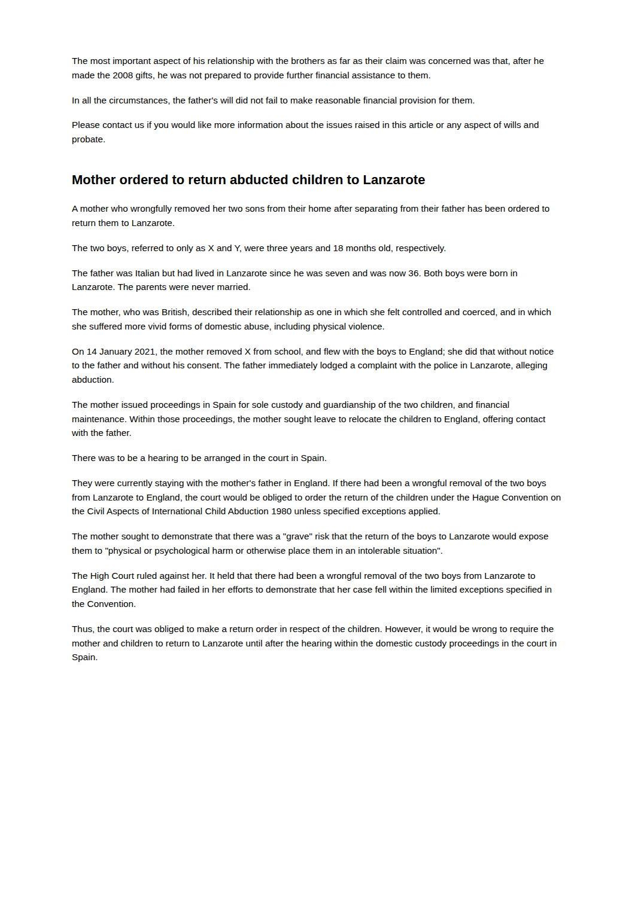The most important aspect of his relationship with the brothers as far as their claim was concerned was that, after he made the 2008 gifts, he was not prepared to provide further financial assistance to them.
In all the circumstances, the father's will did not fail to make reasonable financial provision for them.
Please contact us if you would like more information about the issues raised in this article or any aspect of wills and probate.
Mother ordered to return abducted children to Lanzarote
A mother who wrongfully removed her two sons from their home after separating from their father has been ordered to return them to Lanzarote.
The two boys, referred to only as X and Y, were three years and 18 months old, respectively.
The father was Italian but had lived in Lanzarote since he was seven and was now 36. Both boys were born in Lanzarote. The parents were never married.
The mother, who was British, described their relationship as one in which she felt controlled and coerced, and in which she suffered more vivid forms of domestic abuse, including physical violence.
On 14 January 2021, the mother removed X from school, and flew with the boys to England; she did that without notice to the father and without his consent. The father immediately lodged a complaint with the police in Lanzarote, alleging abduction.
The mother issued proceedings in Spain for sole custody and guardianship of the two children, and financial maintenance. Within those proceedings, the mother sought leave to relocate the children to England, offering contact with the father.
There was to be a hearing to be arranged in the court in Spain.
They were currently staying with the mother's father in England. If there had been a wrongful removal of the two boys from Lanzarote to England, the court would be obliged to order the return of the children under the Hague Convention on the Civil Aspects of International Child Abduction 1980 unless specified exceptions applied.
The mother sought to demonstrate that there was a "grave" risk that the return of the boys to Lanzarote would expose them to "physical or psychological harm or otherwise place them in an intolerable situation".
The High Court ruled against her. It held that there had been a wrongful removal of the two boys from Lanzarote to England. The mother had failed in her efforts to demonstrate that her case fell within the limited exceptions specified in the Convention.
Thus, the court was obliged to make a return order in respect of the children. However, it would be wrong to require the mother and children to return to Lanzarote until after the hearing within the domestic custody proceedings in the court in Spain.